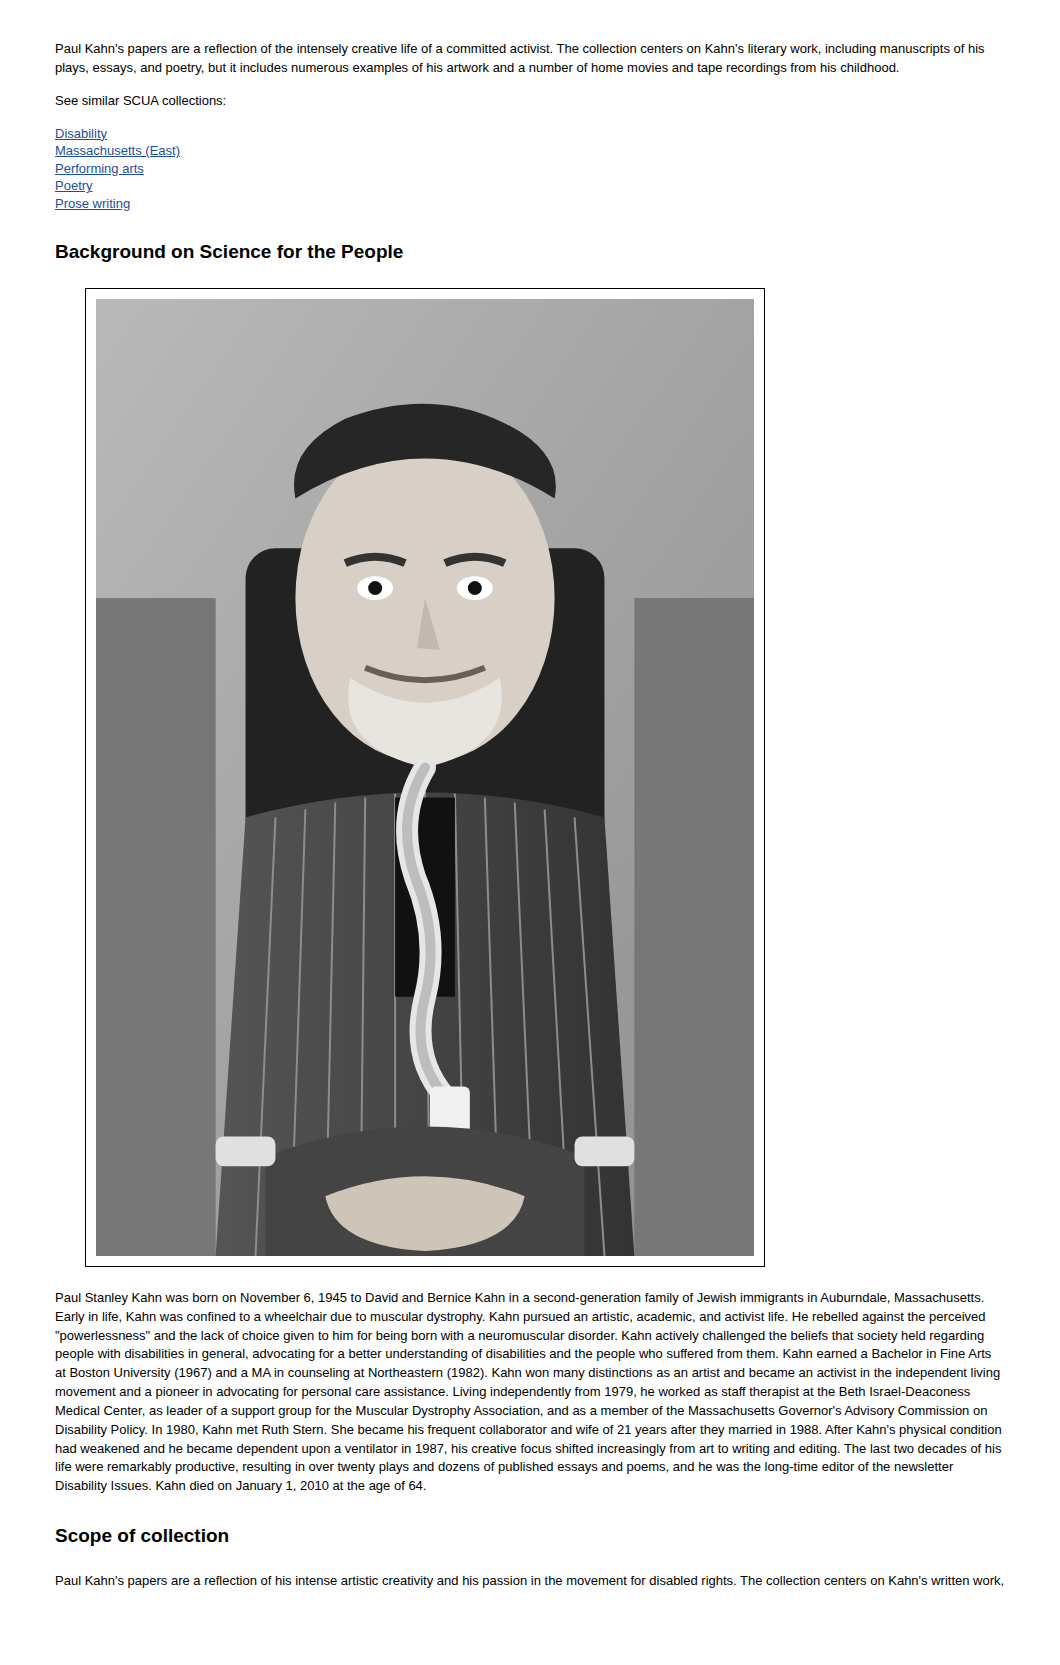Paul Kahn's papers are a reflection of the intensely creative life of a committed activist. The collection centers on Kahn's literary work, including manuscripts of his plays, essays, and poetry, but it includes numerous examples of his artwork and a number of home movies and tape recordings from his childhood.
See similar SCUA collections:
Disability
Massachusetts (East)
Performing arts
Poetry
Prose writing
Background on Science for the People
Paul Stanley Kahn was born on November 6, 1945 to David and Bernice Kahn in a second-generation family of Jewish immigrants in Auburndale, Massachusetts. Early in life, Kahn was confined to a wheelchair due to muscular dystrophy. Kahn pursued an artistic, academic, and activist life. He rebelled against the perceived "powerlessness" and the lack of choice given to him for being born with a neuromuscular disorder. Kahn actively challenged the beliefs that society held regarding people with disabilities in general, advocating for a better understanding of disabilities and the people who suffered from them. Kahn earned a Bachelor in Fine Arts at Boston University (1967) and a MA in counseling at Northeastern (1982). Kahn won many distinctions as an artist and became an activist in the independent living movement and a pioneer in advocating for personal care assistance. Living independently from 1979, he worked as staff therapist at the Beth Israel-Deaconess Medical Center, as leader of a support group for the Muscular Dystrophy Association, and as a member of the Massachusetts Governor's Advisory Commission on Disability Policy. In 1980, Kahn met Ruth Stern. She became his frequent collaborator and wife of 21 years after they married in 1988. After Kahn's physical condition had weakened and he became dependent upon a ventilator in 1987, his creative focus shifted increasingly from art to writing and editing. The last two decades of his life were remarkably productive, resulting in over twenty plays and dozens of published essays and poems, and he was the long-time editor of the newsletter Disability Issues. Kahn died on January 1, 2010 at the age of 64.
Scope of collection
Paul Kahn's papers are a reflection of his intense artistic creativity and his passion in the movement for disabled rights. The collection centers on Kahn's written work,